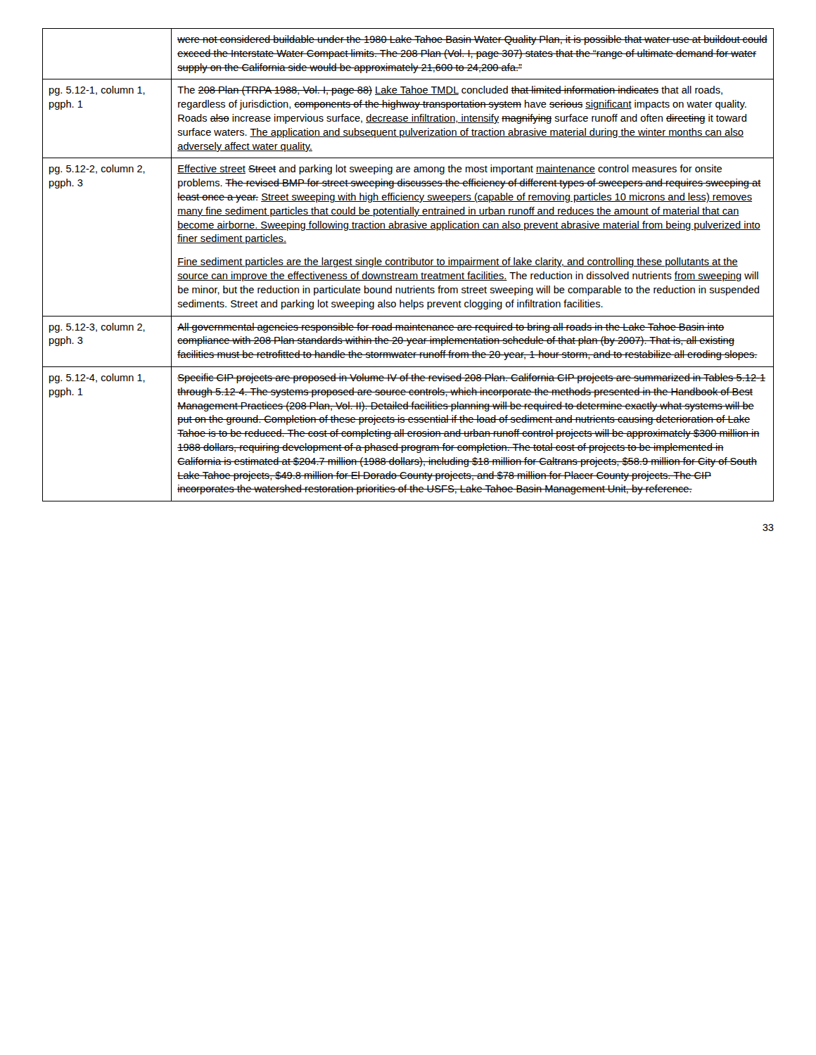| | were not considered buildable under the 1980 Lake Tahoe Basin Water Quality Plan, it is possible that water use at buildout could exceed the Interstate Water Compact limits. The 208 Plan (Vol. I, page 307) states that the “range of ultimate demand for water supply on the California side would be approximately 21,600 to 24,200 afa.” |
| pg. 5.12-1, column 1, pgph. 1 | The 208 Plan (TRPA 1988, Vol. I, page 88) Lake Tahoe TMDL concluded that limited information indicates that all roads, regardless of jurisdiction, components of the highway transportation system have serious significant impacts on water quality. Roads also increase impervious surface, decrease infiltration, intensify magnifying surface runoff and often directing it toward surface waters. The application and subsequent pulverization of traction abrasive material during the winter months can also adversely affect water quality. |
| pg. 5.12-2, column 2, pgph. 3 | Effective street Street and parking lot sweeping are among the most important maintenance control measures for onsite problems. The revised BMP for street sweeping discusses the efficiency of different types of sweepers and requires sweeping at least once a year. Street sweeping with high efficiency sweepers (capable of removing particles 10 microns and less) removes many fine sediment particles that could be potentially entrained in urban runoff and reduces the amount of material that can become airborne. Sweeping following traction abrasive application can also prevent abrasive material from being pulverized into finer sediment particles. Fine sediment particles are the largest single contributor to impairment of lake clarity, and controlling these pollutants at the source can improve the effectiveness of downstream treatment facilities. The reduction in dissolved nutrients from sweeping will be minor, but the reduction in particulate bound nutrients from street sweeping will be comparable to the reduction in suspended sediments. Street and parking lot sweeping also helps prevent clogging of infiltration facilities. |
| pg. 5.12-3, column 2, pgph. 3 | All governmental agencies responsible for road maintenance are required to bring all roads in the Lake Tahoe Basin into compliance with 208 Plan standards within the 20-year implementation schedule of that plan (by 2007). That is, all existing facilities must be retrofitted to handle the stormwater runoff from the 20-year, 1-hour storm, and to restabilize all eroding slopes. |
| pg. 5.12-4, column 1, pgph. 1 | Specific CIP projects are proposed in Volume IV of the revised 208 Plan. California CIP projects are summarized in Tables 5.12-1 through 5.12-4. The systems proposed are source controls, which incorporate the methods presented in the Handbook of Best Management Practices (208 Plan, Vol. II). Detailed facilities planning will be required to determine exactly what systems will be put on the ground. Completion of these projects is essential if the load of sediment and nutrients causing deterioration of Lake Tahoe is to be reduced. The cost of completing all erosion and urban runoff control projects will be approximately $300 million in 1988 dollars, requiring development of a phased program for completion. The total cost of projects to be implemented in California is estimated at $204.7 million (1988 dollars), including $18 million for Caltrans projects, $58.9 million for City of South Lake Tahoe projects, $49.8 million for El Dorado County projects, and $78 million for Placer County projects. The CIP incorporates the watershed restoration priorities of the USFS, Lake Tahoe Basin Management Unit, by reference. |
33